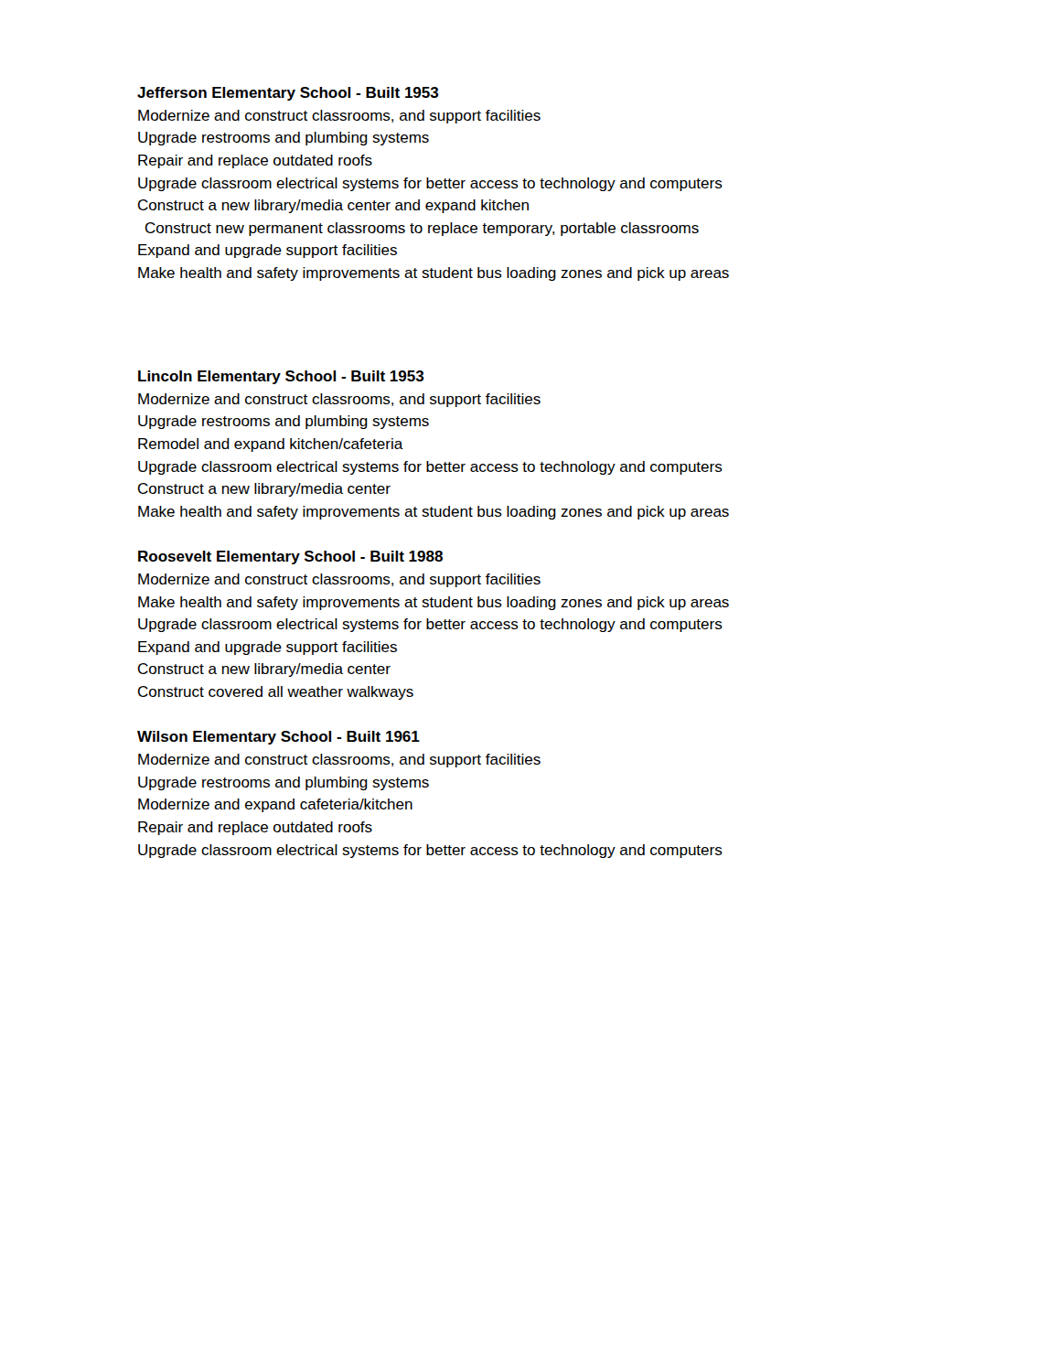Jefferson Elementary School - Built 1953
Modernize and construct classrooms, and support facilities
Upgrade restrooms and plumbing systems
Repair and replace outdated roofs
Upgrade classroom electrical systems for better access to technology and computers
Construct a new library/media center and expand kitchen
Construct new permanent classrooms to replace temporary, portable classrooms
Expand and upgrade support facilities
Make health and safety improvements at student bus loading zones and pick up areas
Lincoln Elementary School - Built 1953
Modernize and construct classrooms, and support facilities
Upgrade restrooms and plumbing systems
Remodel and expand kitchen/cafeteria
Upgrade classroom electrical systems for better access to technology and computers
Construct a new library/media center
Make health and safety improvements at student bus loading zones and pick up areas
Roosevelt Elementary School - Built 1988
Modernize and construct classrooms, and support facilities
Make health and safety improvements at student bus loading zones and pick up areas
Upgrade classroom electrical systems for better access to technology and computers
Expand and upgrade support facilities
Construct a new library/media center
Construct covered all weather walkways
Wilson Elementary School - Built 1961
Modernize and construct classrooms, and support facilities
Upgrade restrooms and plumbing systems
Modernize and expand cafeteria/kitchen
Repair and replace outdated roofs
Upgrade classroom electrical systems for better access to technology and computers